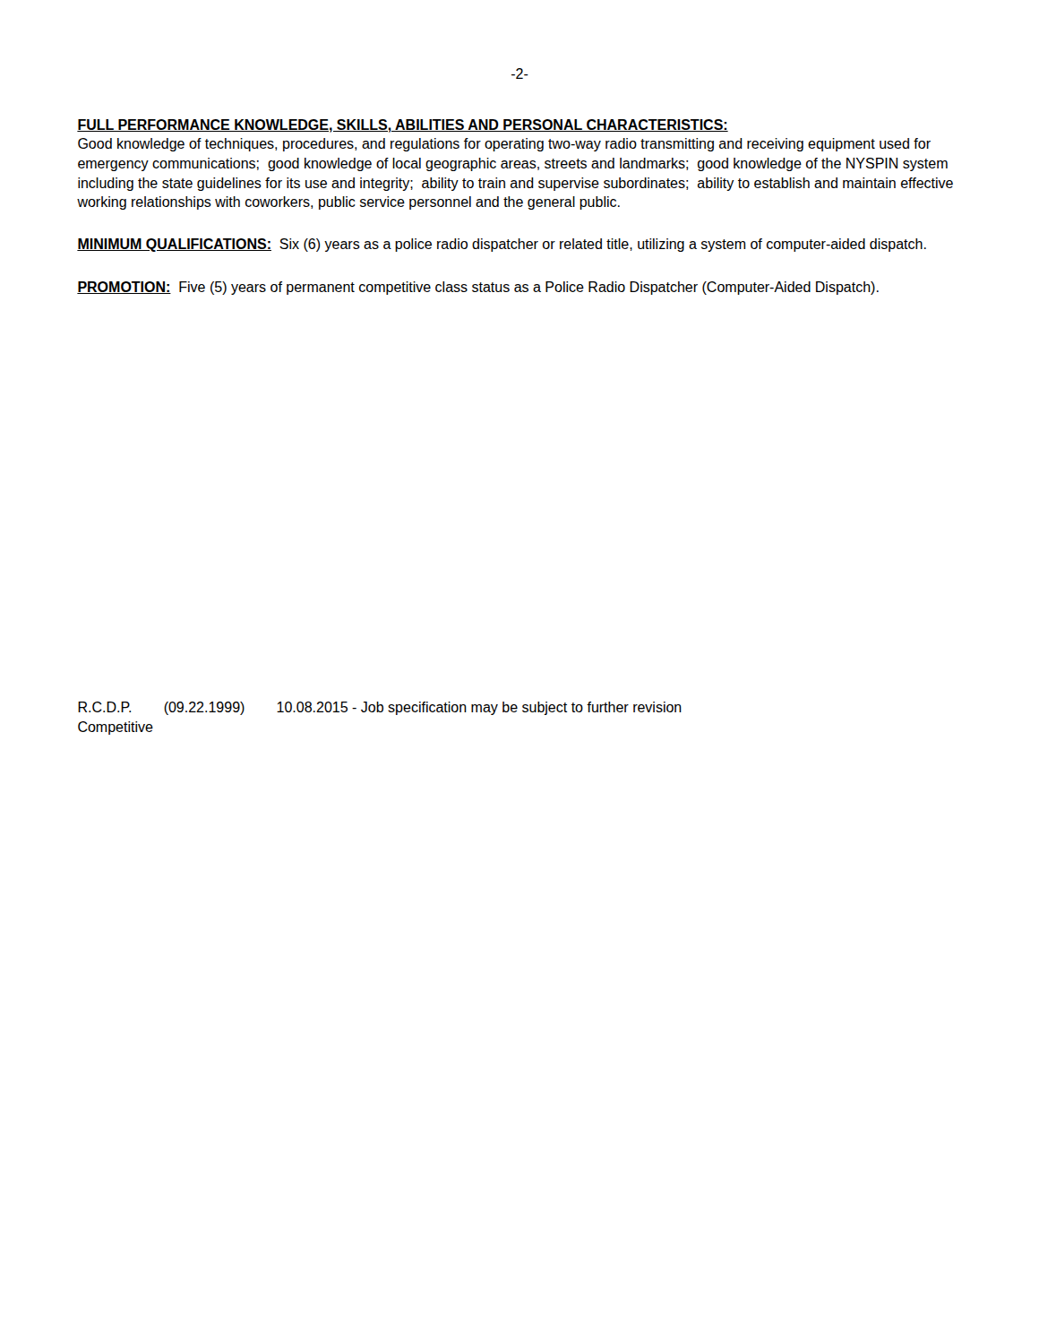-2-
FULL PERFORMANCE KNOWLEDGE, SKILLS, ABILITIES AND PERSONAL CHARACTERISTICS:
Good knowledge of techniques, procedures, and regulations for operating two-way radio transmitting and receiving equipment used for emergency communications; good knowledge of local geographic areas, streets and landmarks; good knowledge of the NYSPIN system including the state guidelines for its use and integrity; ability to train and supervise subordinates; ability to establish and maintain effective working relationships with coworkers, public service personnel and the general public.
MINIMUM QUALIFICATIONS: Six (6) years as a police radio dispatcher or related title, utilizing a system of computer-aided dispatch.
PROMOTION: Five (5) years of permanent competitive class status as a Police Radio Dispatcher (Computer-Aided Dispatch).
R.C.D.P. (09.22.1999) 10.08.2015 - Job specification may be subject to further revision Competitive